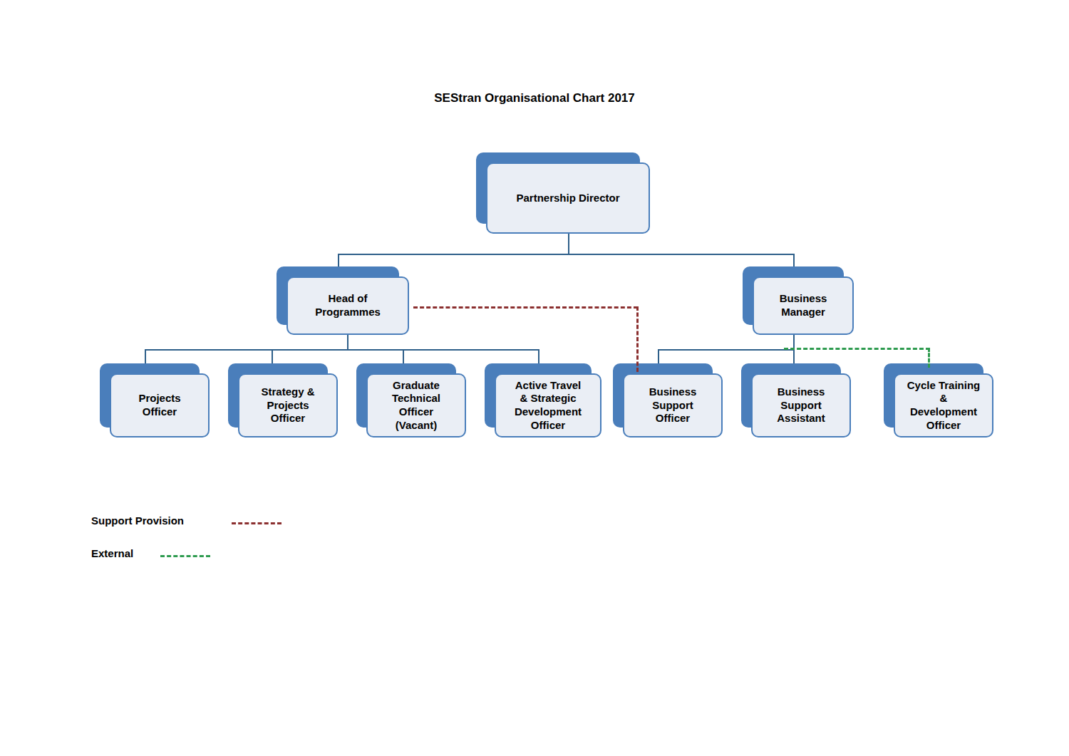SEStran Organisational Chart 2017
Partnership Director
Head of
Programmes
Business
Manager
Projects
Officer
Strategy &
Projects
Officer
Graduate
Technical
Officer
(Vacant)
Active Travel
& Strategic
Development
Officer
Business
Support
Officer
Business
Support
Assistant
Cycle Training
&
Development
Officer
Support Provision
External